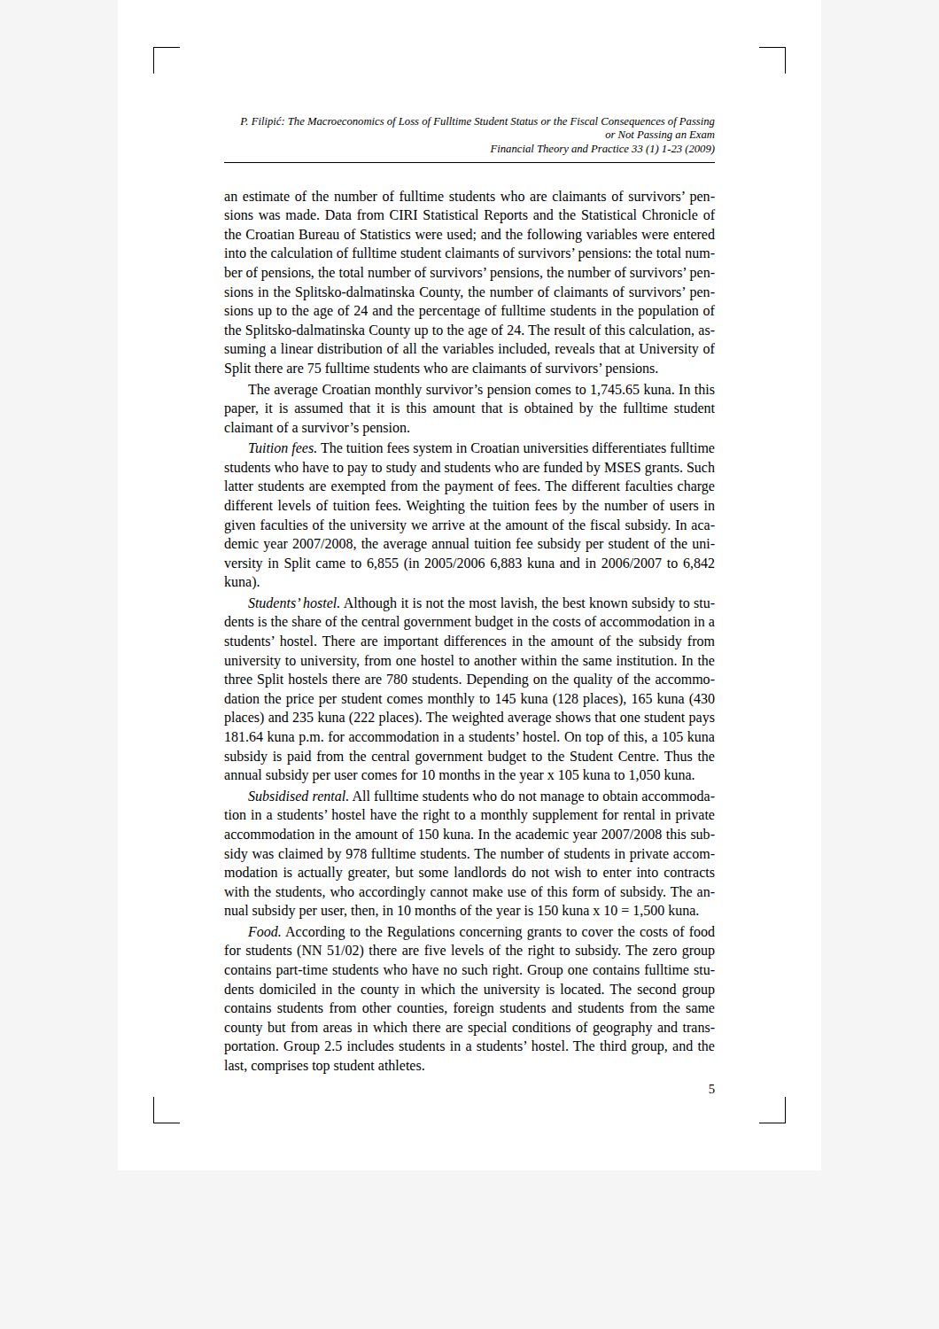P. Filipić: The Macroeconomics of Loss of Fulltime Student Status or the Fiscal Consequences of Passing
or Not Passing an Exam
Financial Theory and Practice 33 (1) 1-23 (2009)
an estimate of the number of fulltime students who are claimants of survivors’ pensions was made. Data from CIRI Statistical Reports and the Statistical Chronicle of the Croatian Bureau of Statistics were used; and the following variables were entered into the calculation of fulltime student claimants of survivors’ pensions: the total number of pensions, the total number of survivors’ pensions, the number of survivors’ pensions in the Splitsko-dalmatinska County, the number of claimants of survivors’ pensions up to the age of 24 and the percentage of fulltime students in the population of the Splitsko-dalmatinska County up to the age of 24. The result of this calculation, assuming a linear distribution of all the variables included, reveals that at University of Split there are 75 fulltime students who are claimants of survivors’ pensions.
The average Croatian monthly survivor’s pension comes to 1,745.65 kuna. In this paper, it is assumed that it is this amount that is obtained by the fulltime student claimant of a survivor’s pension.
Tuition fees. The tuition fees system in Croatian universities differentiates fulltime students who have to pay to study and students who are funded by MSES grants. Such latter students are exempted from the payment of fees. The different faculties charge different levels of tuition fees. Weighting the tuition fees by the number of users in given faculties of the university we arrive at the amount of the fiscal subsidy. In academic year 2007/2008, the average annual tuition fee subsidy per student of the university in Split came to 6,855 (in 2005/2006 6,883 kuna and in 2006/2007 to 6,842 kuna).
Students’ hostel. Although it is not the most lavish, the best known subsidy to students is the share of the central government budget in the costs of accommodation in a students’ hostel. There are important differences in the amount of the subsidy from university to university, from one hostel to another within the same institution. In the three Split hostels there are 780 students. Depending on the quality of the accommodation the price per student comes monthly to 145 kuna (128 places), 165 kuna (430 places) and 235 kuna (222 places). The weighted average shows that one student pays 181.64 kuna p.m. for accommodation in a students’ hostel. On top of this, a 105 kuna subsidy is paid from the central government budget to the Student Centre. Thus the annual subsidy per user comes for 10 months in the year x 105 kuna to 1,050 kuna.
Subsidised rental. All fulltime students who do not manage to obtain accommodation in a students’ hostel have the right to a monthly supplement for rental in private accommodation in the amount of 150 kuna. In the academic year 2007/2008 this subsidy was claimed by 978 fulltime students. The number of students in private accommodation is actually greater, but some landlords do not wish to enter into contracts with the students, who accordingly cannot make use of this form of subsidy. The annual subsidy per user, then, in 10 months of the year is 150 kuna x 10 = 1,500 kuna.
Food. According to the Regulations concerning grants to cover the costs of food for students (NN 51/02) there are five levels of the right to subsidy. The zero group contains part-time students who have no such right. Group one contains fulltime students domiciled in the county in which the university is located. The second group contains students from other counties, foreign students and students from the same county but from areas in which there are special conditions of geography and transportation. Group 2.5 includes students in a students’ hostel. The third group, and the last, comprises top student athletes.
5